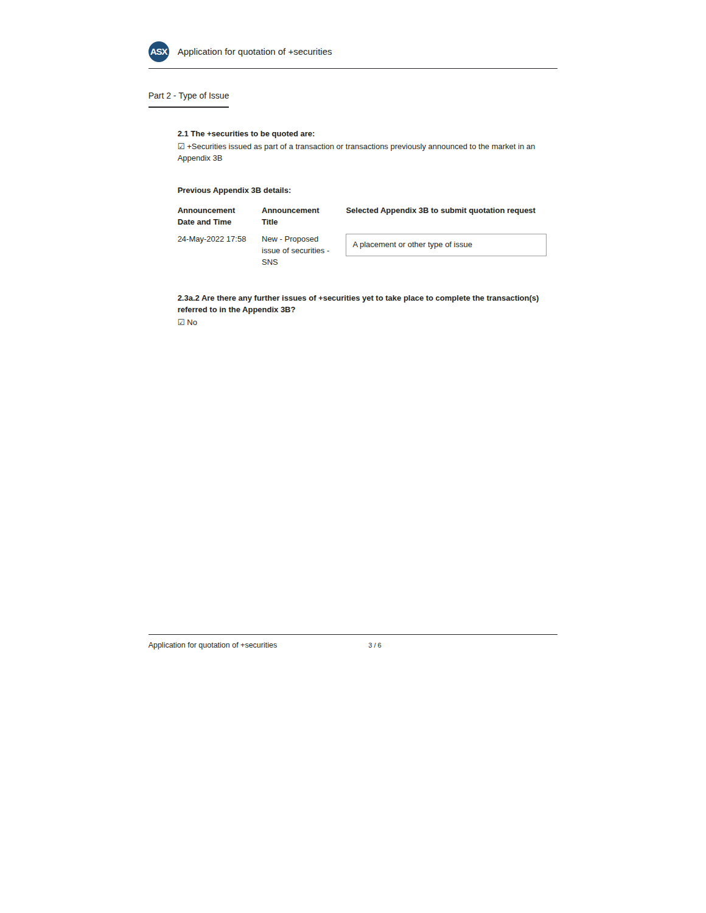ASX
Application for quotation of +securities
Part 2 - Type of Issue
2.1 The +securities to be quoted are:
☑+Securities issued as part of a transaction or transactions previously announced to the market in an Appendix 3B
Previous Appendix 3B details:
| Announcement Date and Time | Announcement Title | Selected Appendix 3B to submit quotation request |
| --- | --- | --- |
| 24-May-2022 17:58 | New - Proposed issue of securities - SNS | A placement or other type of issue |
2.3a.2 Are there any further issues of +securities yet to take place to complete the transaction(s) referred to in the Appendix 3B?
☑No
Application for quotation of +securities
3 / 6